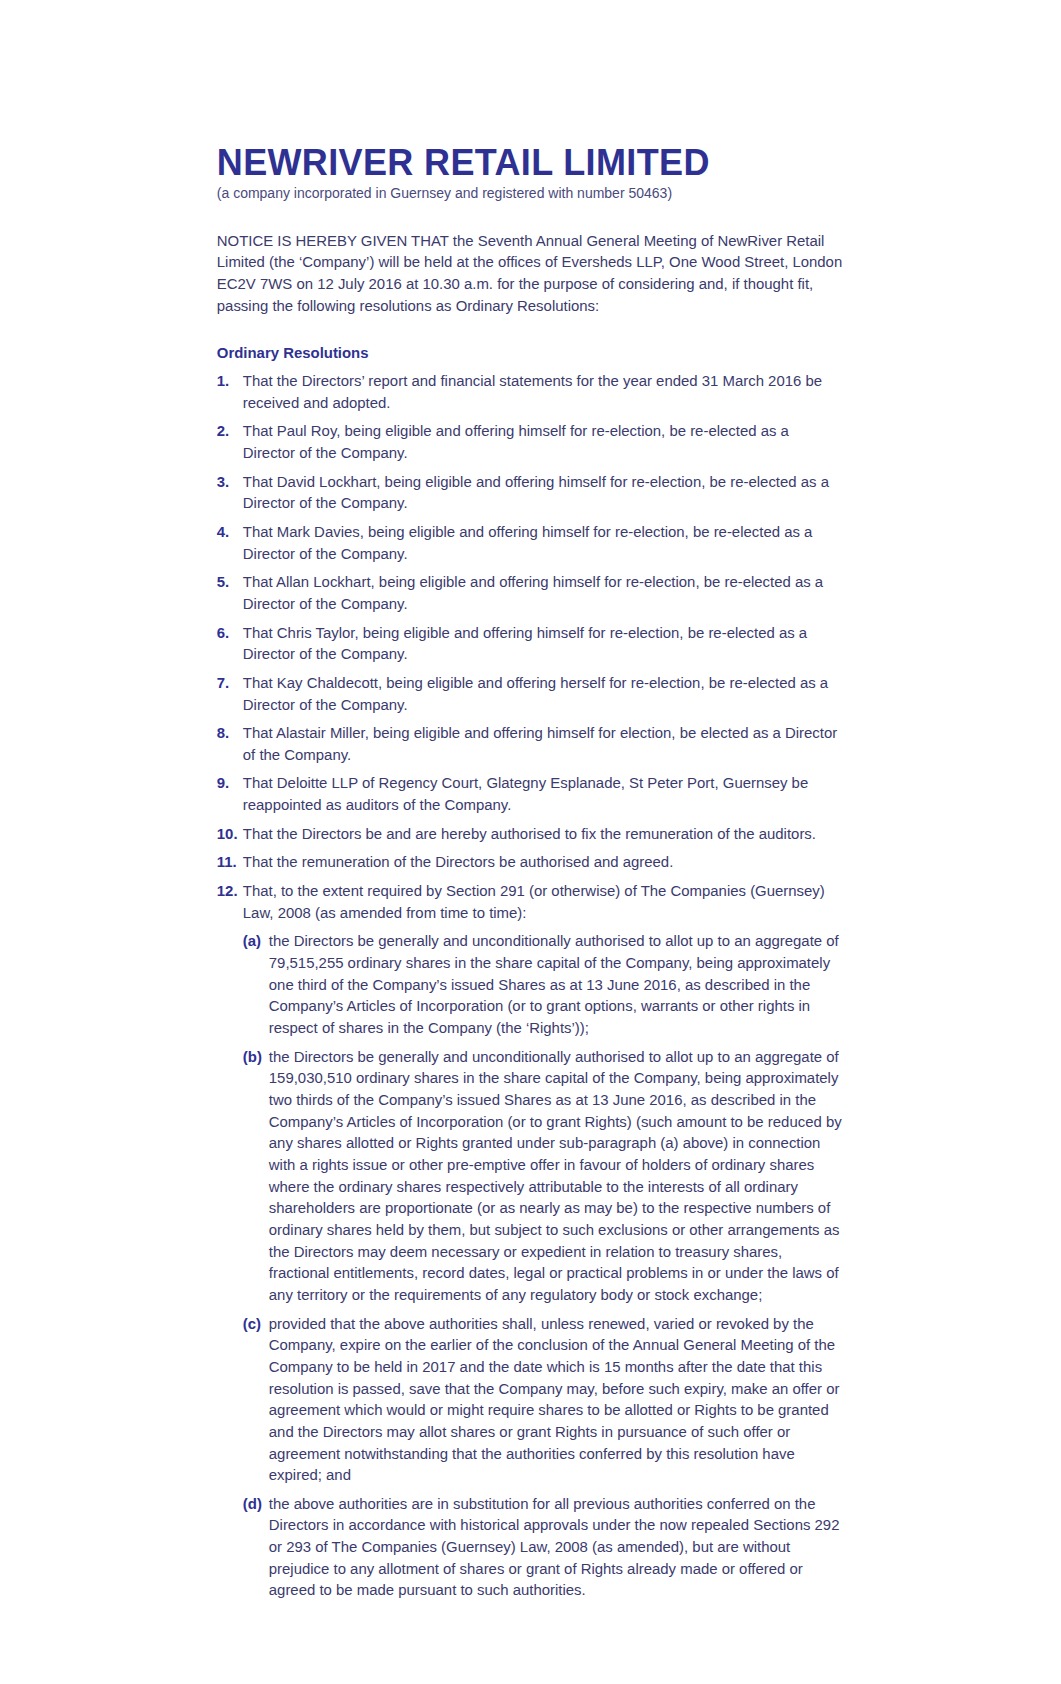NEWRIVER RETAIL LIMITED
(a company incorporated in Guernsey and registered with number 50463)
NOTICE IS HEREBY GIVEN THAT the Seventh Annual General Meeting of NewRiver Retail Limited (the ‘Company’) will be held at the offices of Eversheds LLP, One Wood Street, London EC2V 7WS on 12 July 2016 at 10.30 a.m. for the purpose of considering and, if thought fit, passing the following resolutions as Ordinary Resolutions:
Ordinary Resolutions
That the Directors’ report and financial statements for the year ended 31 March 2016 be received and adopted.
That Paul Roy, being eligible and offering himself for re-election, be re-elected as a Director of the Company.
That David Lockhart, being eligible and offering himself for re-election, be re-elected as a Director of the Company.
That Mark Davies, being eligible and offering himself for re-election, be re-elected as a Director of the Company.
That Allan Lockhart, being eligible and offering himself for re-election, be re-elected as a Director of the Company.
That Chris Taylor, being eligible and offering himself for re-election, be re-elected as a Director of the Company.
That Kay Chaldecott, being eligible and offering herself for re-election, be re-elected as a Director of the Company.
That Alastair Miller, being eligible and offering himself for election, be elected as a Director of the Company.
That Deloitte LLP of Regency Court, Glategny Esplanade, St Peter Port, Guernsey be reappointed as auditors of the Company.
That the Directors be and are hereby authorised to fix the remuneration of the auditors.
That the remuneration of the Directors be authorised and agreed.
That, to the extent required by Section 291 (or otherwise) of The Companies (Guernsey) Law, 2008 (as amended from time to time):
(a) the Directors be generally and unconditionally authorised to allot up to an aggregate of 79,515,255 ordinary shares in the share capital of the Company, being approximately one third of the Company’s issued Shares as at 13 June 2016, as described in the Company’s Articles of Incorporation (or to grant options, warrants or other rights in respect of shares in the Company (the ‘Rights’));
(b) the Directors be generally and unconditionally authorised to allot up to an aggregate of 159,030,510 ordinary shares in the share capital of the Company, being approximately two thirds of the Company’s issued Shares as at 13 June 2016, as described in the Company’s Articles of Incorporation (or to grant Rights) (such amount to be reduced by any shares allotted or Rights granted under sub-paragraph (a) above) in connection with a rights issue or other pre-emptive offer in favour of holders of ordinary shares where the ordinary shares respectively attributable to the interests of all ordinary shareholders are proportionate (or as nearly as may be) to the respective numbers of ordinary shares held by them, but subject to such exclusions or other arrangements as the Directors may deem necessary or expedient in relation to treasury shares, fractional entitlements, record dates, legal or practical problems in or under the laws of any territory or the requirements of any regulatory body or stock exchange;
(c) provided that the above authorities shall, unless renewed, varied or revoked by the Company, expire on the earlier of the conclusion of the Annual General Meeting of the Company to be held in 2017 and the date which is 15 months after the date that this resolution is passed, save that the Company may, before such expiry, make an offer or agreement which would or might require shares to be allotted or Rights to be granted and the Directors may allot shares or grant Rights in pursuance of such offer or agreement notwithstanding that the authorities conferred by this resolution have expired; and
(d) the above authorities are in substitution for all previous authorities conferred on the Directors in accordance with historical approvals under the now repealed Sections 292 or 293 of The Companies (Guernsey) Law, 2008 (as amended), but are without prejudice to any allotment of shares or grant of Rights already made or offered or agreed to be made pursuant to such authorities.